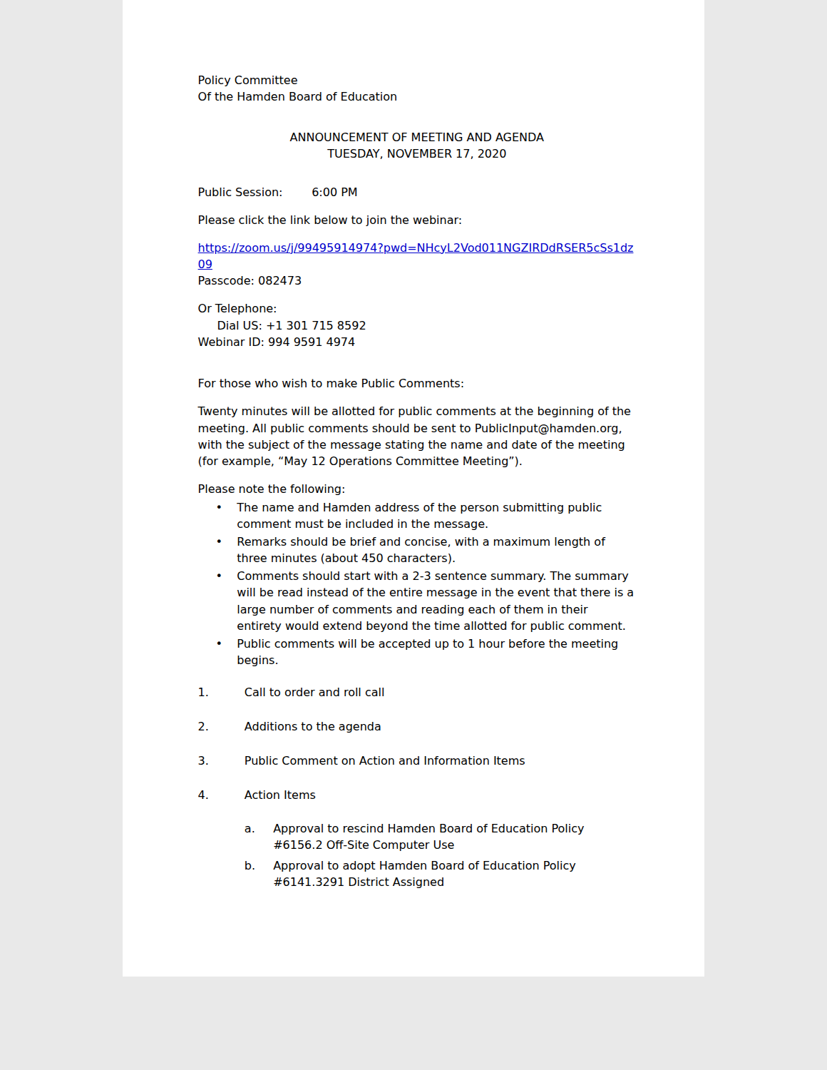Policy Committee
Of the Hamden Board of Education
ANNOUNCEMENT OF MEETING AND AGENDA
TUESDAY, NOVEMBER 17, 2020
Public Session: 6:00 PM
Please click the link below to join the webinar:
https://zoom.us/j/99495914974?pwd=NHcyL2Vod011NGZIRDdRSER5cSs1dz09
Passcode: 082473
Or Telephone:
Dial US: +1 301 715 8592
Webinar ID: 994 9591 4974
For those who wish to make Public Comments:
Twenty minutes will be allotted for public comments at the beginning of the meeting. All public comments should be sent to PublicInput@hamden.org, with the subject of the message stating the name and date of the meeting (for example, “May 12 Operations Committee Meeting”).
Please note the following:
The name and Hamden address of the person submitting public comment must be included in the message.
Remarks should be brief and concise, with a maximum length of three minutes (about 450 characters).
Comments should start with a 2-3 sentence summary. The summary will be read instead of the entire message in the event that there is a large number of comments and reading each of them in their entirety would extend beyond the time allotted for public comment.
Public comments will be accepted up to 1 hour before the meeting begins.
1. Call to order and roll call
2. Additions to the agenda
3. Public Comment on Action and Information Items
4. Action Items
a. Approval to rescind Hamden Board of Education Policy #6156.2 Off-Site Computer Use
b. Approval to adopt Hamden Board of Education Policy #6141.3291 District Assigned